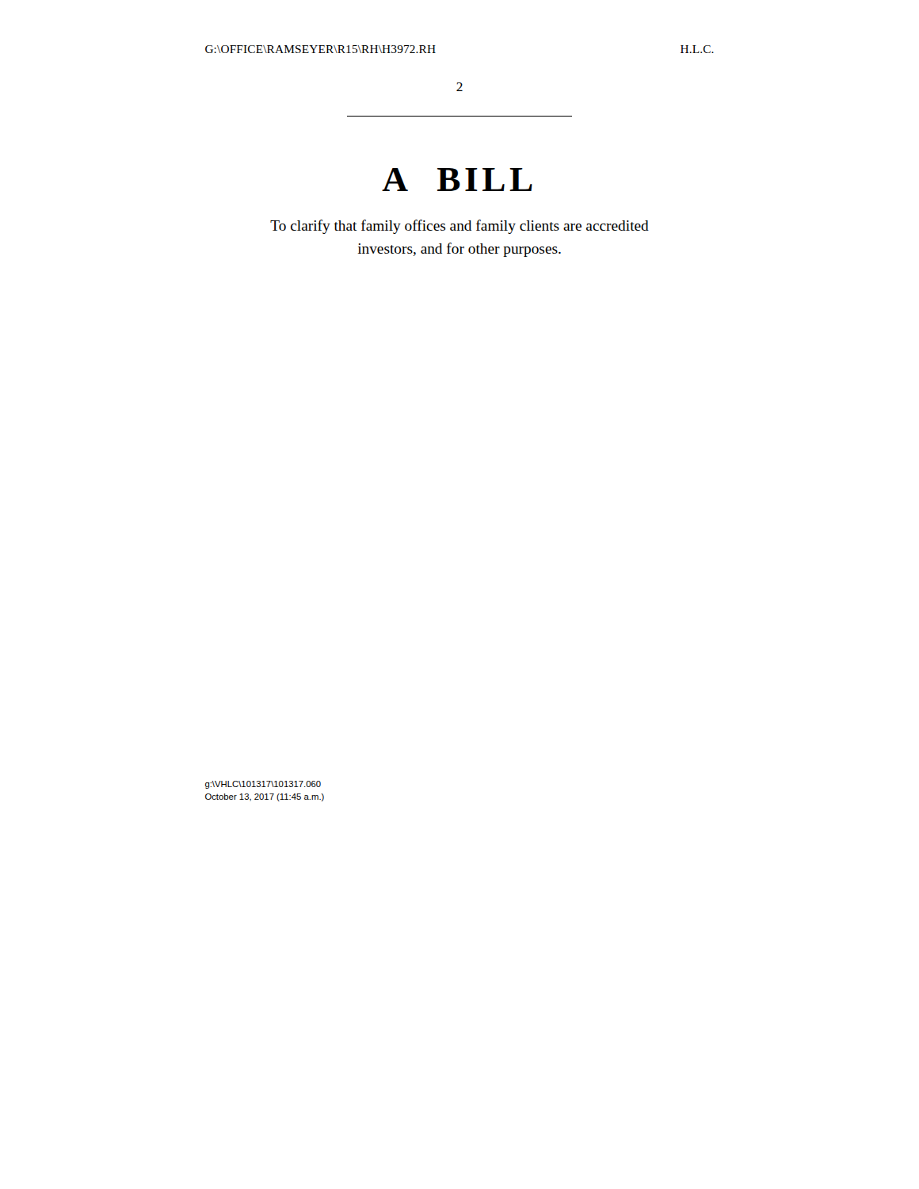G:\OFFICE\RAMSEYER\R15\RH\H3972.RH H.L.C.
2
A BILL
To clarify that family offices and family clients are accredited investors, and for other purposes.
g:\VHLC\101317\101317.060
October 13, 2017 (11:45 a.m.)